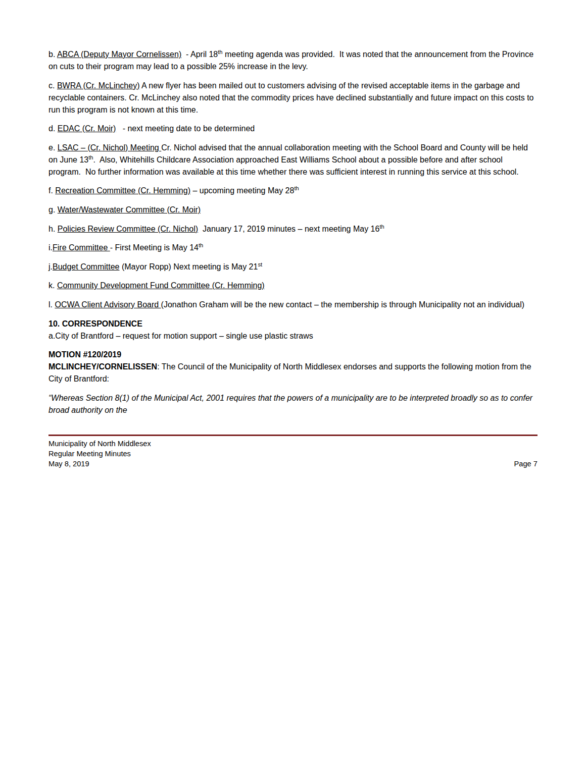b. ABCA (Deputy Mayor Cornelissen) - April 18th meeting agenda was provided. It was noted that the announcement from the Province on cuts to their program may lead to a possible 25% increase in the levy.
c. BWRA (Cr. McLinchey) A new flyer has been mailed out to customers advising of the revised acceptable items in the garbage and recyclable containers. Cr. McLinchey also noted that the commodity prices have declined substantially and future impact on this costs to run this program is not known at this time.
d. EDAC (Cr. Moir) - next meeting date to be determined
e. LSAC – (Cr. Nichol) Meeting Cr. Nichol advised that the annual collaboration meeting with the School Board and County will be held on June 13th. Also, Whitehills Childcare Association approached East Williams School about a possible before and after school program. No further information was available at this time whether there was sufficient interest in running this service at this school.
f. Recreation Committee (Cr. Hemming) – upcoming meeting May 28th
g. Water/Wastewater Committee (Cr. Moir)
h. Policies Review Committee (Cr. Nichol) January 17, 2019 minutes – next meeting May 16th
i.Fire Committee - First Meeting is May 14th
j.Budget Committee (Mayor Ropp) Next meeting is May 21st
k. Community Development Fund Committee (Cr. Hemming)
l. OCWA Client Advisory Board (Jonathon Graham will be the new contact – the membership is through Municipality not an individual)
10. CORRESPONDENCE
a.City of Brantford – request for motion support – single use plastic straws
MOTION #120/2019
MCLINCHEY/CORNELISSEN: The Council of the Municipality of North Middlesex endorses and supports the following motion from the City of Brantford:
“Whereas Section 8(1) of the Municipal Act, 2001 requires that the powers of a municipality are to be interpreted broadly so as to confer broad authority on the
Municipality of North Middlesex
Regular Meeting Minutes
May 8, 2019Page 7